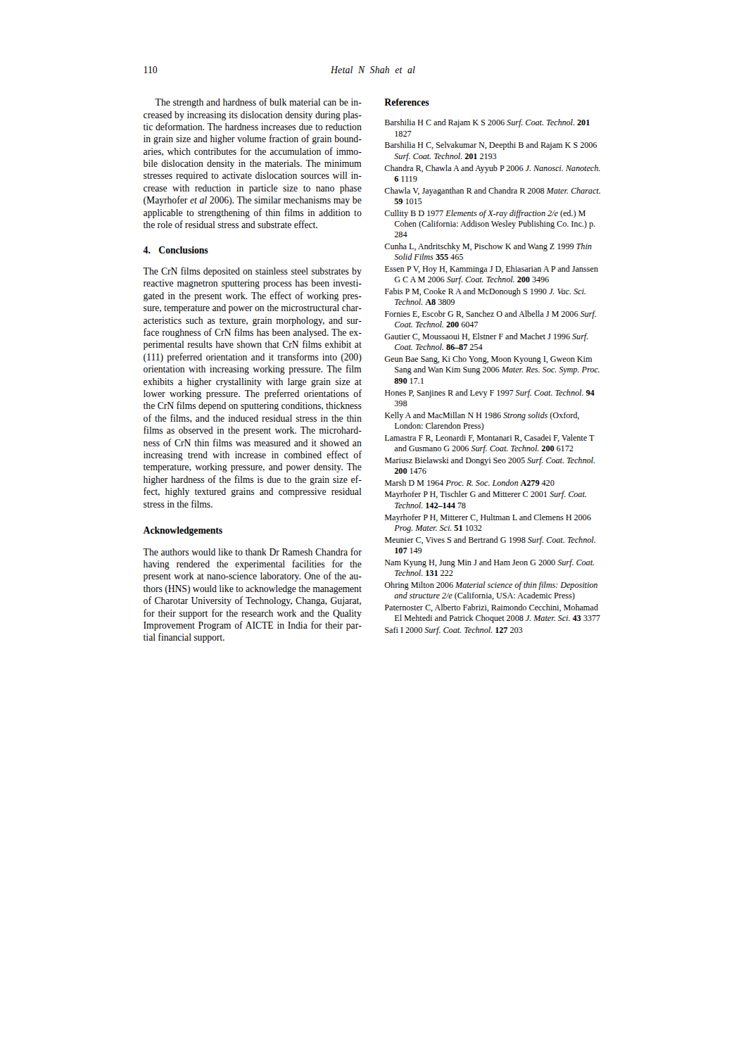110
Hetal N Shah et al
The strength and hardness of bulk material can be increased by increasing its dislocation density during plastic deformation. The hardness increases due to reduction in grain size and higher volume fraction of grain boundaries, which contributes for the accumulation of immobile dislocation density in the materials. The minimum stresses required to activate dislocation sources will increase with reduction in particle size to nano phase (Mayrhofer et al 2006). The similar mechanisms may be applicable to strengthening of thin films in addition to the role of residual stress and substrate effect.
4. Conclusions
The CrN films deposited on stainless steel substrates by reactive magnetron sputtering process has been investigated in the present work. The effect of working pressure, temperature and power on the microstructural characteristics such as texture, grain morphology, and surface roughness of CrN films has been analysed. The experimental results have shown that CrN films exhibit at (111) preferred orientation and it transforms into (200) orientation with increasing working pressure. The film exhibits a higher crystallinity with large grain size at lower working pressure. The preferred orientations of the CrN films depend on sputtering conditions, thickness of the films, and the induced residual stress in the thin films as observed in the present work. The microhardness of CrN thin films was measured and it showed an increasing trend with increase in combined effect of temperature, working pressure, and power density. The higher hardness of the films is due to the grain size effect, highly textured grains and compressive residual stress in the films.
Acknowledgements
The authors would like to thank Dr Ramesh Chandra for having rendered the experimental facilities for the present work at nano-science laboratory. One of the authors (HNS) would like to acknowledge the management of Charotar University of Technology, Changa, Gujarat, for their support for the research work and the Quality Improvement Program of AICTE in India for their partial financial support.
References
Barshilia H C and Rajam K S 2006 Surf. Coat. Technol. 201 1827
Barshilia H C, Selvakumar N, Deepthi B and Rajam K S 2006 Surf. Coat. Technol. 201 2193
Chandra R, Chawla A and Ayyub P 2006 J. Nanosci. Nanotech. 6 1119
Chawla V, Jayaganthan R and Chandra R 2008 Mater. Charact. 59 1015
Cullity B D 1977 Elements of X-ray diffraction 2/e (ed.) M Cohen (California: Addison Wesley Publishing Co. Inc.) p. 284
Cunha L, Andritschky M, Pischow K and Wang Z 1999 Thin Solid Films 355 465
Essen P V, Hoy H, Kamminga J D, Ehiasarian A P and Janssen G C A M 2006 Surf. Coat. Technol. 200 3496
Fabis P M, Cooke R A and McDonough S 1990 J. Vac. Sci. Technol. A8 3809
Fornies E, Escobr G R, Sanchez O and Albella J M 2006 Surf. Coat. Technol. 200 6047
Gautier C, Moussaoui H, Elstner F and Machet J 1996 Surf. Coat. Technol. 86–87 254
Geun Bae Sang, Ki Cho Yong, Moon Kyoung I, Gweon Kim Sang and Wan Kim Sung 2006 Mater. Res. Soc. Symp. Proc. 890 17.1
Hones P, Sanjines R and Levy F 1997 Surf. Coat. Technol. 94 398
Kelly A and MacMillan N H 1986 Strong solids (Oxford, London: Clarendon Press)
Lamastra F R, Leonardi F, Montanari R, Casadei F, Valente T and Gusmano G 2006 Surf. Coat. Technol. 200 6172
Mariusz Bielawski and Dongyi Seo 2005 Surf. Coat. Technol. 200 1476
Marsh D M 1964 Proc. R. Soc. London A279 420
Mayrhofer P H, Tischler G and Mitterer C 2001 Surf. Coat. Technol. 142–144 78
Mayrhofer P H, Mitterer C, Hultman L and Clemens H 2006 Prog. Mater. Sci. 51 1032
Meunier C, Vives S and Bertrand G 1998 Surf. Coat. Technol. 107 149
Nam Kyung H, Jung Min J and Ham Jeon G 2000 Surf. Coat. Technol. 131 222
Ohring Milton 2006 Material science of thin films: Deposition and structure 2/e (California, USA: Academic Press)
Paternoster C, Alberto Fabrizi, Raimondo Cecchini, Mohamad El Mehtedi and Patrick Choquet 2008 J. Mater. Sci. 43 3377
Safi I 2000 Surf. Coat. Technol. 127 203